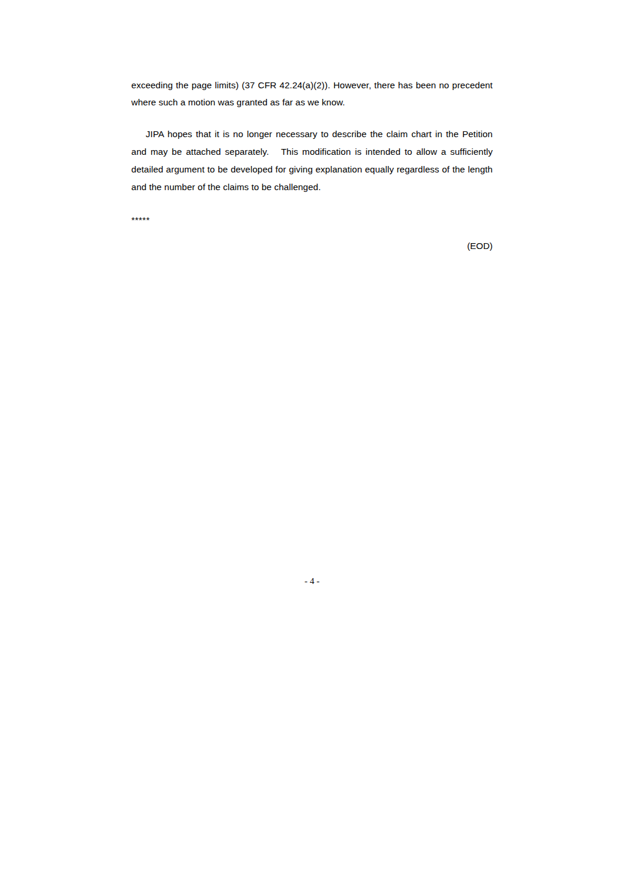exceeding the page limits) (37 CFR 42.24(a)(2)). However, there has been no precedent where such a motion was granted as far as we know.
JIPA hopes that it is no longer necessary to describe the claim chart in the Petition and may be attached separately. This modification is intended to allow a sufficiently detailed argument to be developed for giving explanation equally regardless of the length and the number of the claims to be challenged.
*****
(EOD)
- 4 -